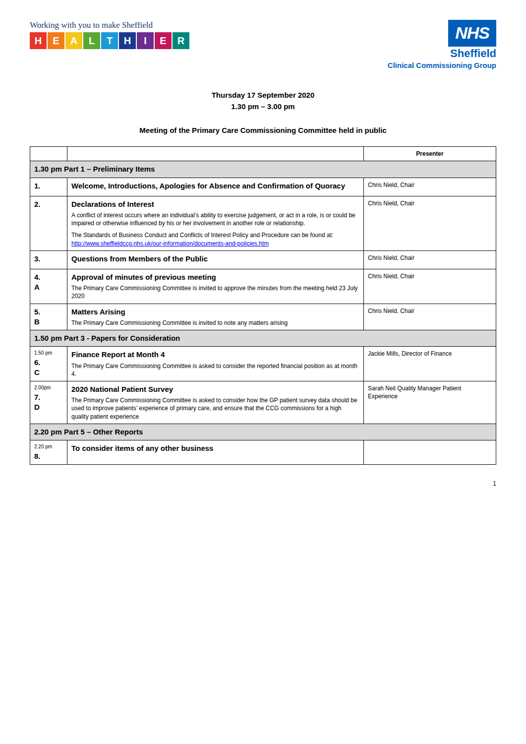Working with you to make Sheffield
HEALTHIER
NHS
Sheffield
Clinical Commissioning Group
Thursday 17 September 2020
1.30 pm – 3.00 pm
Meeting of the Primary Care Commissioning Committee held in public
| | | Presenter |
| --- | --- | --- |
| 1.30 pm Part 1 – Preliminary Items |
| 1. | Welcome, Introductions, Apologies for Absence and Confirmation of Quoracy | Chris Nield, Chair |
| 2. | Declarations of Interest A conflict of interest occurs where an individual’s ability to exercise judgement, or act in a role, is or could be impaired or otherwise influenced by his or her involvement in another role or relationship. The Standards of Business Conduct and Conflicts of Interest Policy and Procedure can be found at: http://www.sheffieldccg.nhs.uk/our-information/documents-and-policies.htm | Chris Nield, Chair |
| 3. | Questions from Members of the Public | Chris Nield, Chair |
| 4. A | Approval of minutes of previous meeting The Primary Care Commissioning Committee is invited to approve the minutes from the meeting held 23 July 2020 | Chris Nield, Chair |
| 5. B | Matters Arising The Primary Care Commissioning Committee is invited to note any matters arising | Chris Nield, Chair |
| 1.50 pm Part 3 - Papers for Consideration |
| 1.50 pm 6. C | Finance Report at Month 4 The Primary Care Commissioning Committee is asked to consider the reported financial position as at month 4. | Jackie Mills, Director of Finance |
| 2.00pm 7. D | 2020 National Patient Survey The Primary Care Commissioning Committee is asked to consider how the GP patient survey data should be used to improve patients’ experience of primary care, and ensure that the CCG commissions for a high quality patient experience | Sarah Neil Quality Manager Patient Experience |
| 2.20 pm Part 5 – Other Reports |
| 2.20 pm 8. | To consider items of any other business | |
1